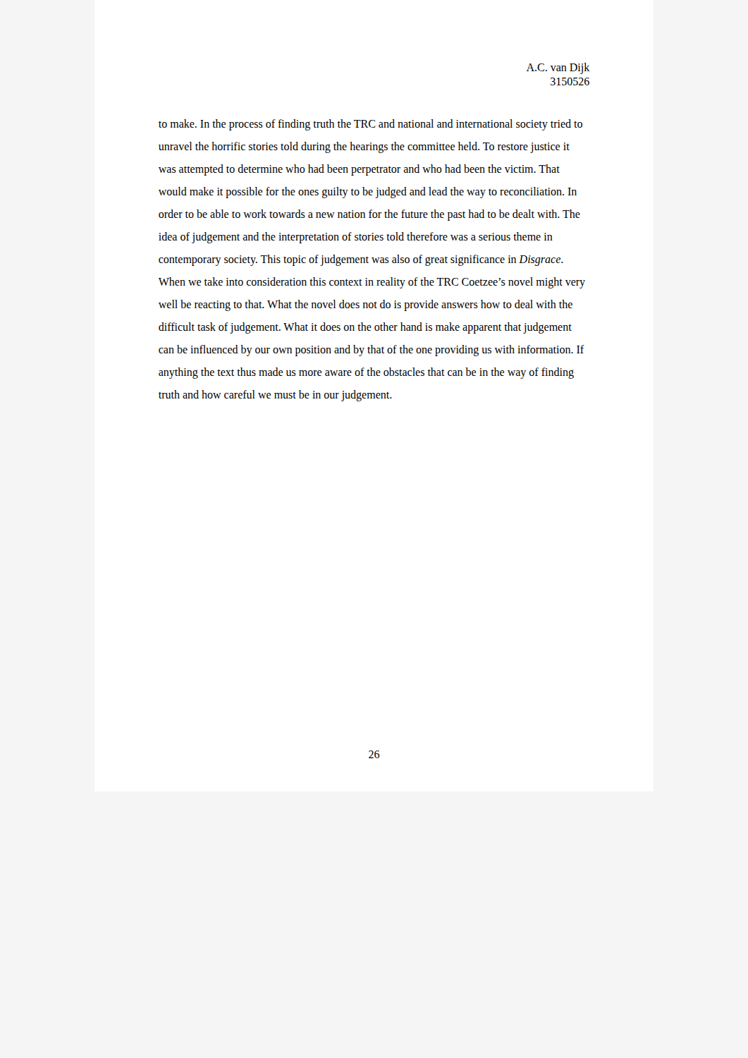A.C. van Dijk
3150526
to make. In the process of finding truth the TRC and national and international society tried to unravel the horrific stories told during the hearings the committee held. To restore justice it was attempted to determine who had been perpetrator and who had been the victim. That would make it possible for the ones guilty to be judged and lead the way to reconciliation. In order to be able to work towards a new nation for the future the past had to be dealt with. The idea of judgement and the interpretation of stories told therefore was a serious theme in contemporary society. This topic of judgement was also of great significance in Disgrace. When we take into consideration this context in reality of the TRC Coetzee’s novel might very well be reacting to that. What the novel does not do is provide answers how to deal with the difficult task of judgement. What it does on the other hand is make apparent that judgement can be influenced by our own position and by that of the one providing us with information. If anything the text thus made us more aware of the obstacles that can be in the way of finding truth and how careful we must be in our judgement.
26